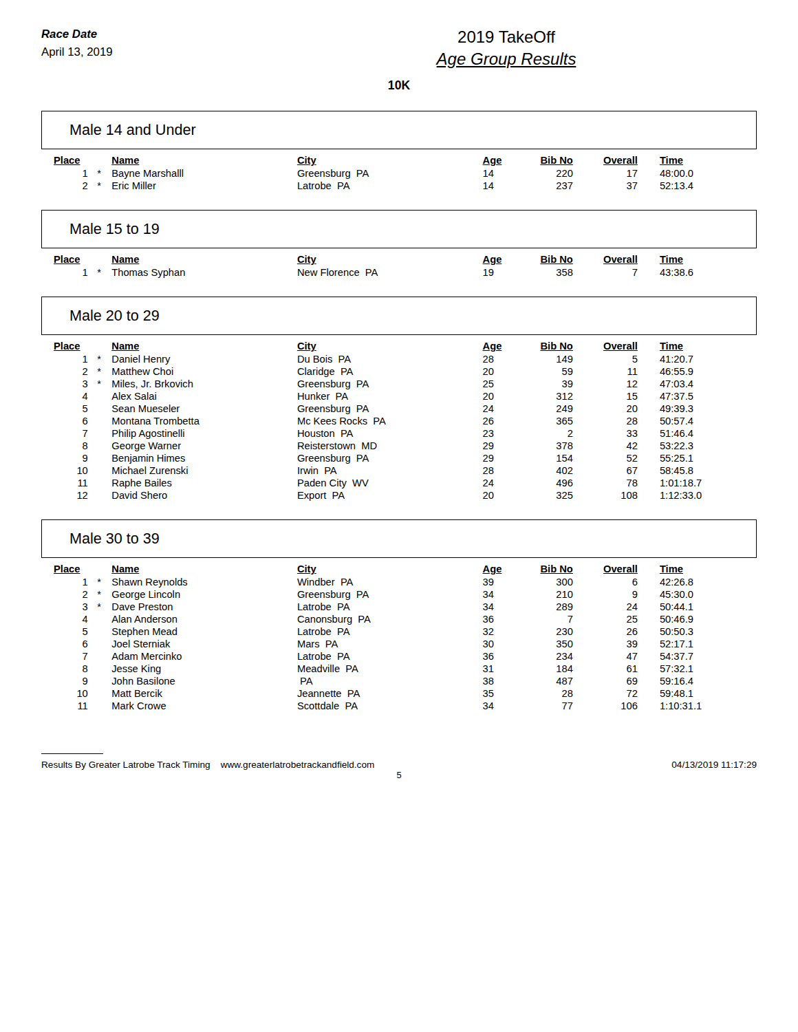Race Date
April 13, 2019
2019 TakeOff
Age Group Results
10K
Male 14 and Under
| Place | | Name | City | Age | Bib No | Overall | Time |
| --- | --- | --- | --- | --- | --- | --- | --- |
| 1 | * | Bayne Marshalll | Greensburg PA | 14 | 220 | 17 | 48:00.0 |
| 2 | * | Eric Miller | Latrobe PA | 14 | 237 | 37 | 52:13.4 |
Male 15 to 19
| Place | | Name | City | Age | Bib No | Overall | Time |
| --- | --- | --- | --- | --- | --- | --- | --- |
| 1 | * | Thomas Syphan | New Florence PA | 19 | 358 | 7 | 43:38.6 |
Male 20 to 29
| Place | | Name | City | Age | Bib No | Overall | Time |
| --- | --- | --- | --- | --- | --- | --- | --- |
| 1 | * | Daniel Henry | Du Bois PA | 28 | 149 | 5 | 41:20.7 |
| 2 | * | Matthew Choi | Claridge PA | 20 | 59 | 11 | 46:55.9 |
| 3 | * | Miles, Jr. Brkovich | Greensburg PA | 25 | 39 | 12 | 47:03.4 |
| 4 | | Alex Salai | Hunker PA | 20 | 312 | 15 | 47:37.5 |
| 5 | | Sean Mueseler | Greensburg PA | 24 | 249 | 20 | 49:39.3 |
| 6 | | Montana Trombetta | Mc Kees Rocks PA | 26 | 365 | 28 | 50:57.4 |
| 7 | | Philip Agostinelli | Houston PA | 23 | 2 | 33 | 51:46.4 |
| 8 | | George Warner | Reisterstown MD | 29 | 378 | 42 | 53:22.3 |
| 9 | | Benjamin Himes | Greensburg PA | 29 | 154 | 52 | 55:25.1 |
| 10 | | Michael Zurenski | Irwin PA | 28 | 402 | 67 | 58:45.8 |
| 11 | | Raphe Bailes | Paden City WV | 24 | 496 | 78 | 1:01:18.7 |
| 12 | | David Shero | Export PA | 20 | 325 | 108 | 1:12:33.0 |
Male 30 to 39
| Place | | Name | City | Age | Bib No | Overall | Time |
| --- | --- | --- | --- | --- | --- | --- | --- |
| 1 | * | Shawn Reynolds | Windber PA | 39 | 300 | 6 | 42:26.8 |
| 2 | * | George Lincoln | Greensburg PA | 34 | 210 | 9 | 45:30.0 |
| 3 | * | Dave Preston | Latrobe PA | 34 | 289 | 24 | 50:44.1 |
| 4 | | Alan Anderson | Canonsburg PA | 36 | 7 | 25 | 50:46.9 |
| 5 | | Stephen Mead | Latrobe PA | 32 | 230 | 26 | 50:50.3 |
| 6 | | Joel Sterniak | Mars PA | 30 | 350 | 39 | 52:17.1 |
| 7 | | Adam Mercinko | Latrobe PA | 36 | 234 | 47 | 54:37.7 |
| 8 | | Jesse King | Meadville PA | 31 | 184 | 61 | 57:32.1 |
| 9 | | John Basilone | PA | 38 | 487 | 69 | 59:16.4 |
| 10 | | Matt Bercik | Jeannette PA | 35 | 28 | 72 | 59:48.1 |
| 11 | | Mark Crowe | Scottdale PA | 34 | 77 | 106 | 1:10:31.1 |
Results By Greater Latrobe Track Timing www.greaterlatrobetrackandfield.com
04/13/2019 11:17:29
5